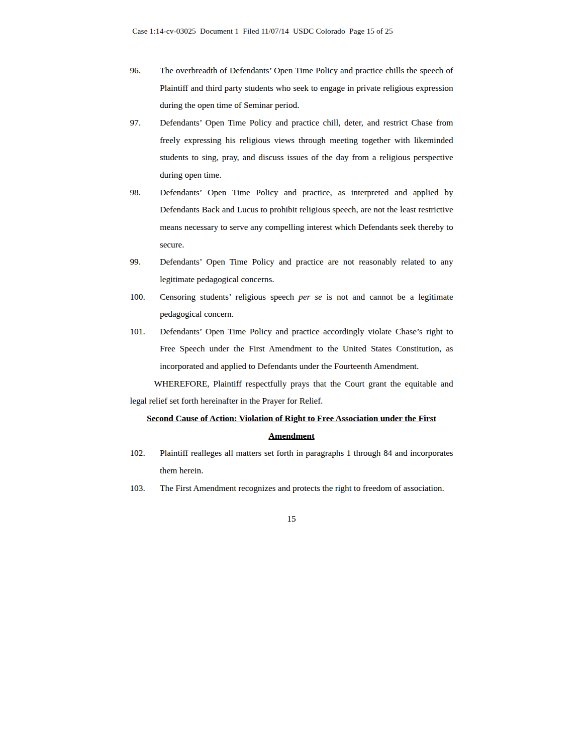Case 1:14-cv-03025 Document 1 Filed 11/07/14 USDC Colorado Page 15 of 25
96. The overbreadth of Defendants’ Open Time Policy and practice chills the speech of Plaintiff and third party students who seek to engage in private religious expression during the open time of Seminar period.
97. Defendants’ Open Time Policy and practice chill, deter, and restrict Chase from freely expressing his religious views through meeting together with likeminded students to sing, pray, and discuss issues of the day from a religious perspective during open time.
98. Defendants’ Open Time Policy and practice, as interpreted and applied by Defendants Back and Lucus to prohibit religious speech, are not the least restrictive means necessary to serve any compelling interest which Defendants seek thereby to secure.
99. Defendants’ Open Time Policy and practice are not reasonably related to any legitimate pedagogical concerns.
100. Censoring students’ religious speech per se is not and cannot be a legitimate pedagogical concern.
101. Defendants’ Open Time Policy and practice accordingly violate Chase’s right to Free Speech under the First Amendment to the United States Constitution, as incorporated and applied to Defendants under the Fourteenth Amendment.
WHEREFORE, Plaintiff respectfully prays that the Court grant the equitable and legal relief set forth hereinafter in the Prayer for Relief.
Second Cause of Action: Violation of Right to Free Association under the First Amendment
102. Plaintiff realleges all matters set forth in paragraphs 1 through 84 and incorporates them herein.
103. The First Amendment recognizes and protects the right to freedom of association.
15